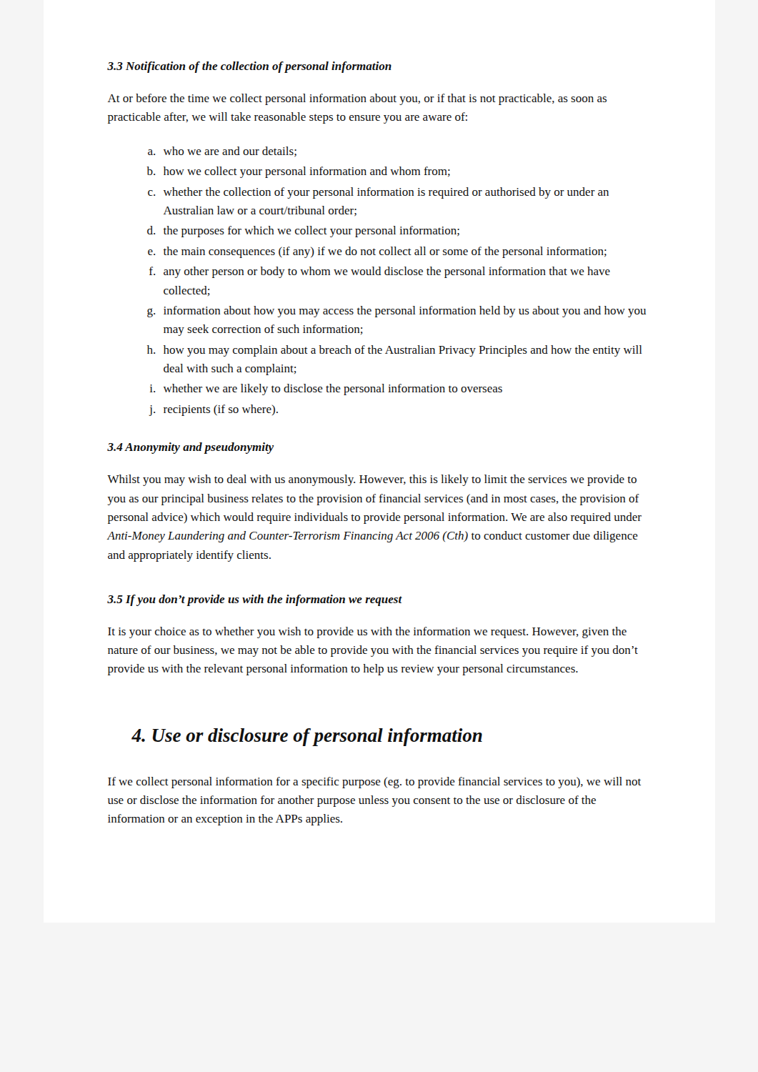3.3 Notification of the collection of personal information
At or before the time we collect personal information about you, or if that is not practicable, as soon as practicable after, we will take reasonable steps to ensure you are aware of:
who we are and our details;
how we collect your personal information and whom from;
whether the collection of your personal information is required or authorised by or under an Australian law or a court/tribunal order;
the purposes for which we collect your personal information;
the main consequences (if any) if we do not collect all or some of the personal information;
any other person or body to whom we would disclose the personal information that we have collected;
information about how you may access the personal information held by us about you and how you may seek correction of such information;
how you may complain about a breach of the Australian Privacy Principles and how the entity will deal with such a complaint;
whether we are likely to disclose the personal information to overseas
recipients (if so where).
3.4 Anonymity and pseudonymity
Whilst you may wish to deal with us anonymously. However, this is likely to limit the services we provide to you as our principal business relates to the provision of financial services (and in most cases, the provision of personal advice) which would require individuals to provide personal information. We are also required under Anti-Money Laundering and Counter-Terrorism Financing Act 2006 (Cth) to conduct customer due diligence and appropriately identify clients.
3.5 If you don’t provide us with the information we request
It is your choice as to whether you wish to provide us with the information we request. However, given the nature of our business, we may not be able to provide you with the financial services you require if you don’t provide us with the relevant personal information to help us review your personal circumstances.
4. Use or disclosure of personal information
If we collect personal information for a specific purpose (eg. to provide financial services to you), we will not use or disclose the information for another purpose unless you consent to the use or disclosure of the information or an exception in the APPs applies.